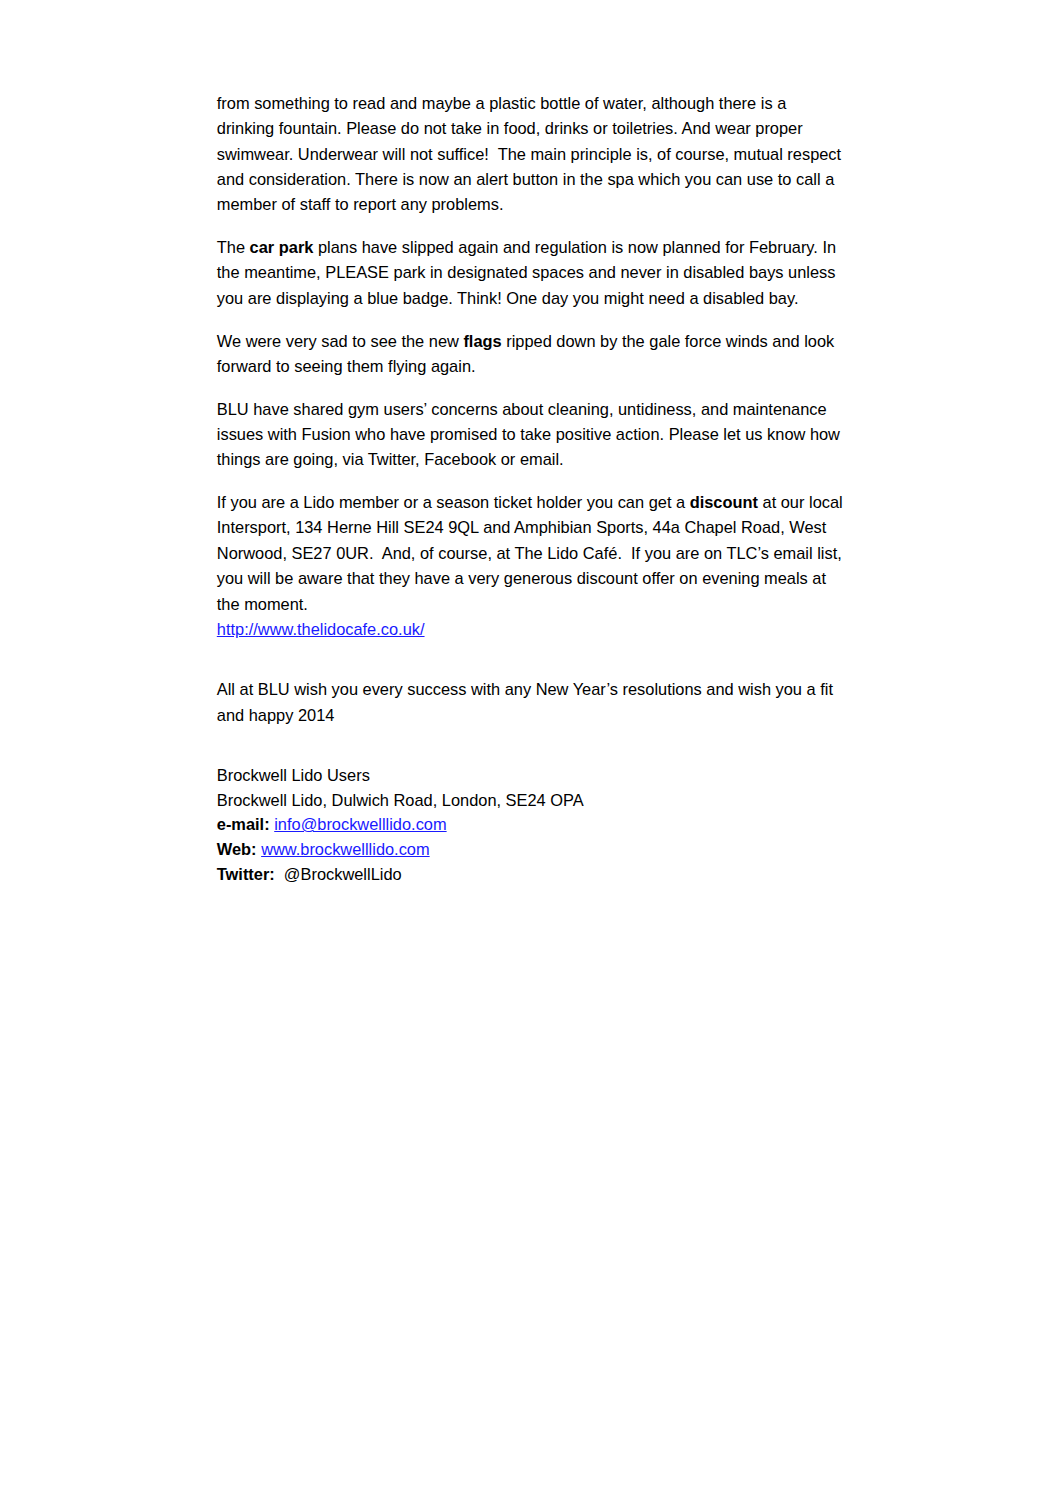from something to read and maybe a plastic bottle of water, although there is a drinking fountain. Please do not take in food, drinks or toiletries. And wear proper swimwear. Underwear will not suffice! The main principle is, of course, mutual respect and consideration. There is now an alert button in the spa which you can use to call a member of staff to report any problems.
The car park plans have slipped again and regulation is now planned for February. In the meantime, PLEASE park in designated spaces and never in disabled bays unless you are displaying a blue badge. Think! One day you might need a disabled bay.
We were very sad to see the new flags ripped down by the gale force winds and look forward to seeing them flying again.
BLU have shared gym users’ concerns about cleaning, untidiness, and maintenance issues with Fusion who have promised to take positive action. Please let us know how things are going, via Twitter, Facebook or email.
If you are a Lido member or a season ticket holder you can get a discount at our local Intersport, 134 Herne Hill SE24 9QL and Amphibian Sports, 44a Chapel Road, West Norwood, SE27 0UR. And, of course, at The Lido Café. If you are on TLC’s email list, you will be aware that they have a very generous discount offer on evening meals at the moment.
http://www.thelidocafe.co.uk/
All at BLU wish you every success with any New Year’s resolutions and wish you a fit and happy 2014
Brockwell Lido Users
Brockwell Lido, Dulwich Road, London, SE24 OPA
e-mail: info@brockwelllido.com
Web: www.brockwelllido.com
Twitter: @BrockwellLido